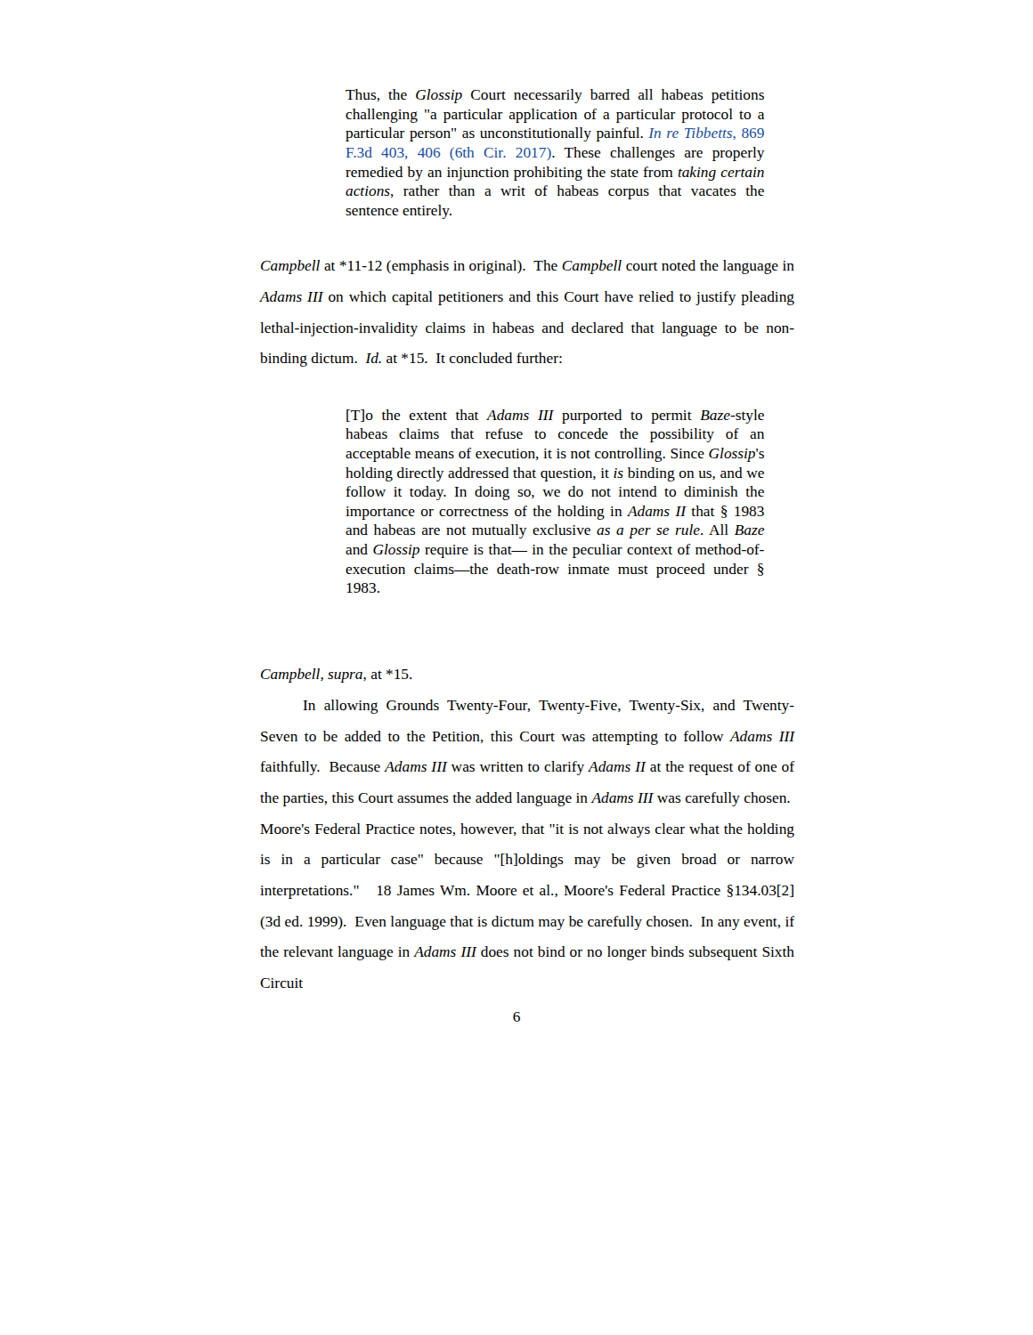Thus, the Glossip Court necessarily barred all habeas petitions challenging "a particular application of a particular protocol to a particular person" as unconstitutionally painful. In re Tibbetts, 869 F.3d 403, 406 (6th Cir. 2017). These challenges are properly remedied by an injunction prohibiting the state from taking certain actions, rather than a writ of habeas corpus that vacates the sentence entirely.
Campbell at *11-12 (emphasis in original). The Campbell court noted the language in Adams III on which capital petitioners and this Court have relied to justify pleading lethal-injection-invalidity claims in habeas and declared that language to be non-binding dictum. Id. at *15. It concluded further:
[T]o the extent that Adams III purported to permit Baze-style habeas claims that refuse to concede the possibility of an acceptable means of execution, it is not controlling. Since Glossip's holding directly addressed that question, it is binding on us, and we follow it today. In doing so, we do not intend to diminish the importance or correctness of the holding in Adams II that § 1983 and habeas are not mutually exclusive as a per se rule. All Baze and Glossip require is that— in the peculiar context of method-of-execution claims—the death-row inmate must proceed under § 1983.
Campbell, supra, at *15.
In allowing Grounds Twenty-Four, Twenty-Five, Twenty-Six, and Twenty-Seven to be added to the Petition, this Court was attempting to follow Adams III faithfully. Because Adams III was written to clarify Adams II at the request of one of the parties, this Court assumes the added language in Adams III was carefully chosen. Moore's Federal Practice notes, however, that "it is not always clear what the holding is in a particular case" because "[h]oldings may be given broad or narrow interpretations." 18 James Wm. Moore et al., Moore's Federal Practice §134.03[2] (3d ed. 1999). Even language that is dictum may be carefully chosen. In any event, if the relevant language in Adams III does not bind or no longer binds subsequent Sixth Circuit
6